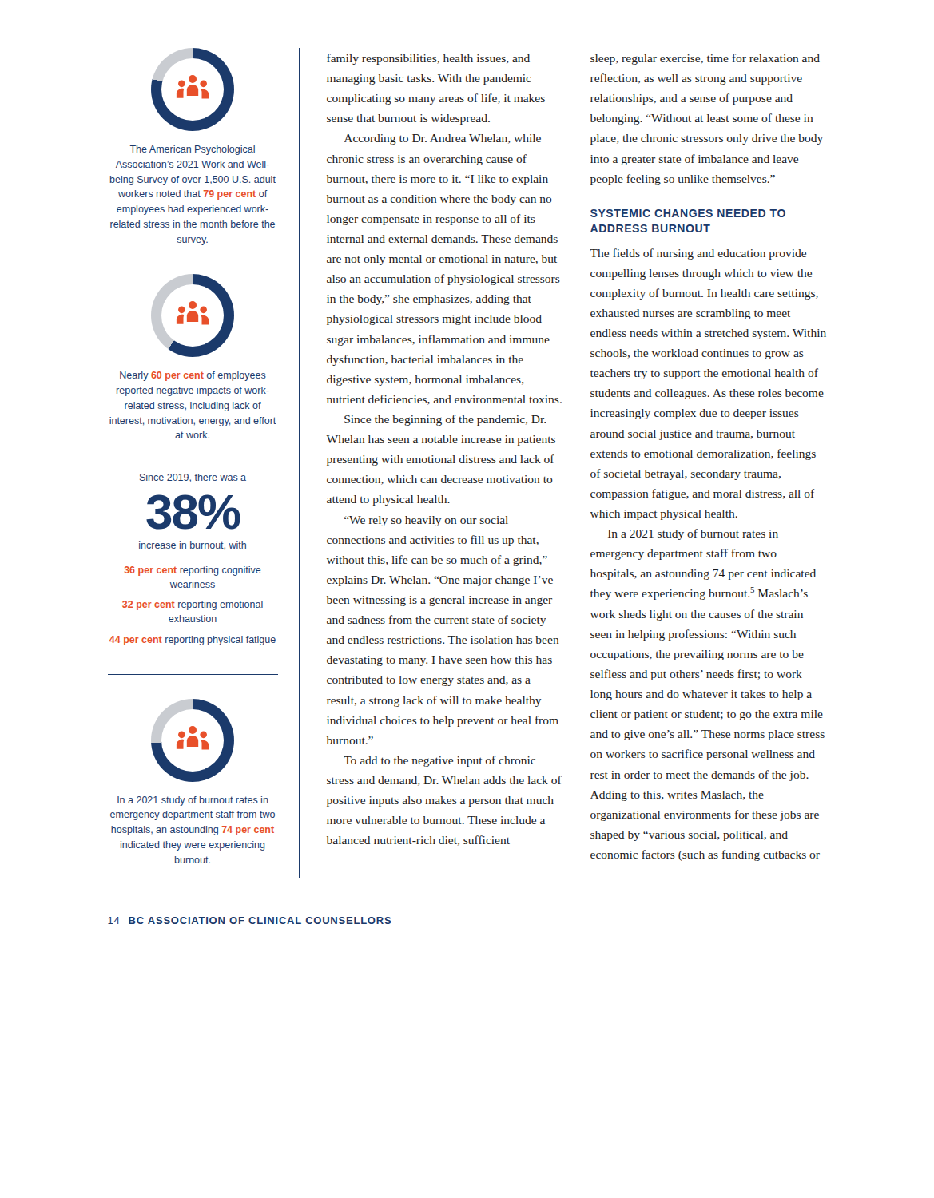The American Psychological Association’s 2021 Work and Well-being Survey of over 1,500 U.S. adult workers noted that 79 per cent of employees had experienced work-related stress in the month before the survey.
Nearly 60 per cent of employees reported negative impacts of work-related stress, including lack of interest, motivation, energy, and effort at work.
Since 2019, there was a
38%
increase in burnout, with
36 per cent reporting cognitive weariness
32 per cent reporting emotional exhaustion
44 per cent reporting physical fatigue
In a 2021 study of burnout rates in emergency department staff from two hospitals, an astounding 74 per cent indicated they were experiencing burnout.
family responsibilities, health issues, and managing basic tasks. With the pandemic complicating so many areas of life, it makes sense that burnout is widespread.
According to Dr. Andrea Whelan, while chronic stress is an overarching cause of burnout, there is more to it. “I like to explain burnout as a condition where the body can no longer compensate in response to all of its internal and external demands. These demands are not only mental or emotional in nature, but also an accumulation of physiological stressors in the body,” she emphasizes, adding that physiological stressors might include blood sugar imbalances, inflammation and immune dysfunction, bacterial imbalances in the digestive system, hormonal imbalances, nutrient deficiencies, and environmental toxins.
Since the beginning of the pandemic, Dr. Whelan has seen a notable increase in patients presenting with emotional distress and lack of connection, which can decrease motivation to attend to physical health.
“We rely so heavily on our social connections and activities to fill us up that, without this, life can be so much of a grind,” explains Dr. Whelan. “One major change I’ve been witnessing is a general increase in anger and sadness from the current state of society and endless restrictions. The isolation has been devastating to many. I have seen how this has contributed to low energy states and, as a result, a strong lack of will to make healthy individual choices to help prevent or heal from burnout.”
To add to the negative input of chronic stress and demand, Dr. Whelan adds the lack of positive inputs also makes a person that much more vulnerable to burnout. These include a balanced nutrient-rich diet, sufficient
sleep, regular exercise, time for relaxation and reflection, as well as strong and supportive relationships, and a sense of purpose and belonging. “Without at least some of these in place, the chronic stressors only drive the body into a greater state of imbalance and leave people feeling so unlike themselves.”
Systemic changes needed to address burnout
The fields of nursing and education provide compelling lenses through which to view the complexity of burnout. In health care settings, exhausted nurses are scrambling to meet endless needs within a stretched system. Within schools, the workload continues to grow as teachers try to support the emotional health of students and colleagues. As these roles become increasingly complex due to deeper issues around social justice and trauma, burnout extends to emotional demoralization, feelings of societal betrayal, secondary trauma, compassion fatigue, and moral distress, all of which impact physical health.
In a 2021 study of burnout rates in emergency department staff from two hospitals, an astounding 74 per cent indicated they were experiencing burnout.5 Maslach’s work sheds light on the causes of the strain seen in helping professions: “Within such occupations, the prevailing norms are to be selfless and put others’ needs first; to work long hours and do whatever it takes to help a client or patient or student; to go the extra mile and to give one’s all.” These norms place stress on workers to sacrifice personal wellness and rest in order to meet the demands of the job. Adding to this, writes Maslach, the organizational environments for these jobs are shaped by “various social, political, and economic factors (such as funding cutbacks or
14 BC ASSOCIATION OF CLINICAL COUNSELLORS